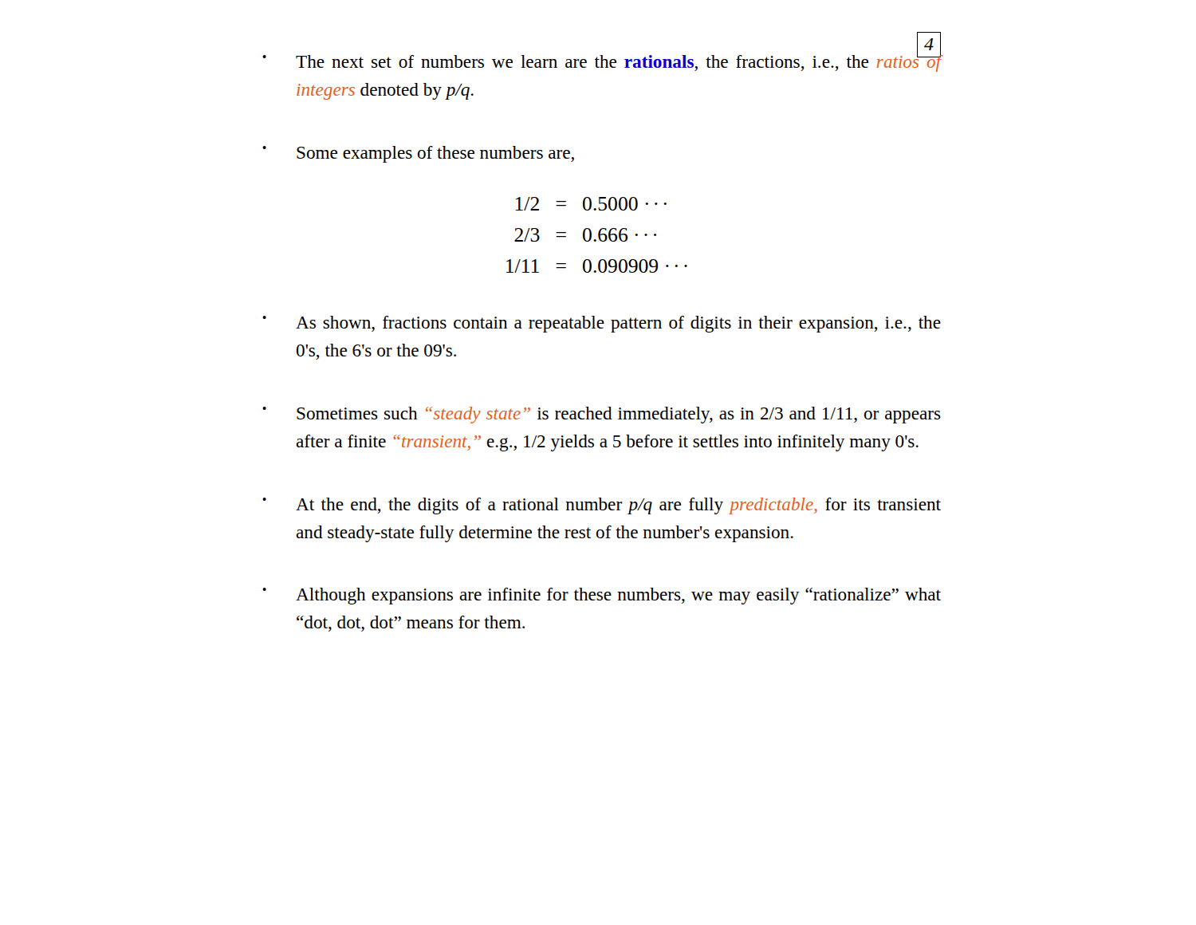4
The next set of numbers we learn are the rationals, the fractions, i.e., the ratios of integers denoted by p/q.
Some examples of these numbers are,
| 1/2 | = | 0.5000 ··· |
| 2/3 | = | 0.666 ··· |
| 1/11 | = | 0.090909 ··· |
As shown, fractions contain a repeatable pattern of digits in their expansion, i.e., the 0's, the 6's or the 09's.
Sometimes such “steady state” is reached immediately, as in 2/3 and 1/11, or appears after a finite “transient,” e.g., 1/2 yields a 5 before it settles into infinitely many 0's.
At the end, the digits of a rational number p/q are fully predictable, for its transient and steady-state fully determine the rest of the number's expansion.
Although expansions are infinite for these numbers, we may easily “rationalize” what “dot, dot, dot” means for them.